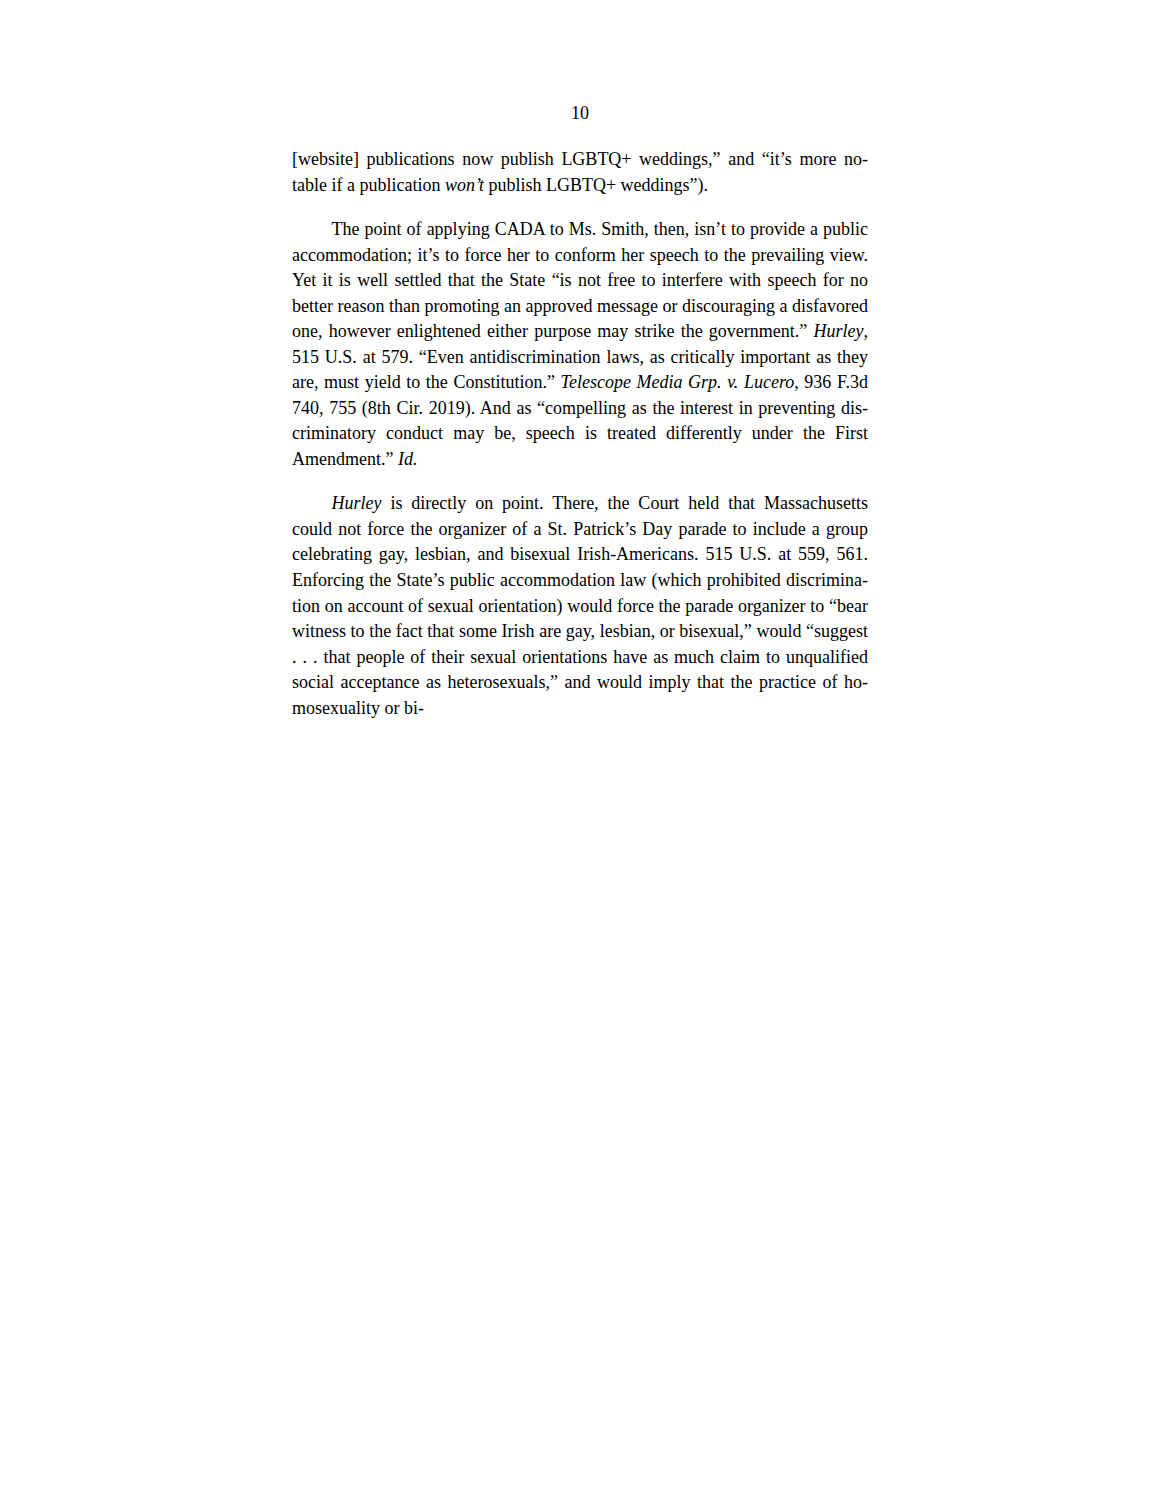10
[website] publications now publish LGBTQ+ weddings,” and “it’s more notable if a publication won’t publish LGBTQ+ weddings”).
The point of applying CADA to Ms. Smith, then, isn’t to provide a public accommodation; it’s to force her to conform her speech to the prevailing view. Yet it is well settled that the State “is not free to interfere with speech for no better reason than promoting an approved message or discouraging a disfavored one, however enlightened either purpose may strike the government.” Hurley, 515 U.S. at 579. “Even antidiscrimination laws, as critically important as they are, must yield to the Constitution.” Telescope Media Grp. v. Lucero, 936 F.3d 740, 755 (8th Cir. 2019). And as “compelling as the interest in preventing discriminatory conduct may be, speech is treated differently under the First Amendment.” Id.
Hurley is directly on point. There, the Court held that Massachusetts could not force the organizer of a St. Patrick’s Day parade to include a group celebrating gay, lesbian, and bisexual Irish-Americans. 515 U.S. at 559, 561. Enforcing the State’s public accommodation law (which prohibited discrimination on account of sexual orientation) would force the parade organizer to “bear witness to the fact that some Irish are gay, lesbian, or bisexual,” would “suggest . . . that people of their sexual orientations have as much claim to unqualified social acceptance as heterosexuals,” and would imply that the practice of homosexuality or bi-